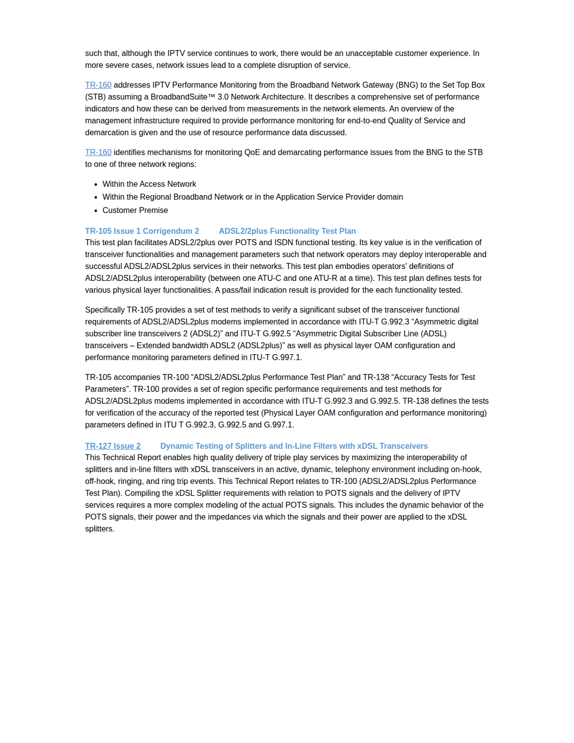such that, although the IPTV service continues to work, there would be an unacceptable customer experience. In more severe cases, network issues lead to a complete disruption of service.
TR-160 addresses IPTV Performance Monitoring from the Broadband Network Gateway (BNG) to the Set Top Box (STB) assuming a BroadbandSuite™ 3.0 Network Architecture. It describes a comprehensive set of performance indicators and how these can be derived from measurements in the network elements. An overview of the management infrastructure required to provide performance monitoring for end-to-end Quality of Service and demarcation is given and the use of resource performance data discussed.
TR-160 identifies mechanisms for monitoring QoE and demarcating performance issues from the BNG to the STB to one of three network regions:
Within the Access Network
Within the Regional Broadband Network or in the Application Service Provider domain
Customer Premise
TR-105 Issue 1 Corrigendum 2 ADSL2/2plus Functionality Test Plan
This test plan facilitates ADSL2/2plus over POTS and ISDN functional testing. Its key value is in the verification of transceiver functionalities and management parameters such that network operators may deploy interoperable and successful ADSL2/ADSL2plus services in their networks. This test plan embodies operators' definitions of ADSL2/ADSL2plus interoperability (between one ATU-C and one ATU-R at a time). This test plan defines tests for various physical layer functionalities. A pass/fail indication result is provided for the each functionality tested.
Specifically TR-105 provides a set of test methods to verify a significant subset of the transceiver functional requirements of ADSL2/ADSL2plus modems implemented in accordance with ITU-T G.992.3 “Asymmetric digital subscriber line transceivers 2 (ADSL2)” and ITU-T G.992.5 “Asymmetric Digital Subscriber Line (ADSL) transceivers – Extended bandwidth ADSL2 (ADSL2plus)” as well as physical layer OAM configuration and performance monitoring parameters defined in ITU-T G.997.1.
TR-105 accompanies TR-100 “ADSL2/ADSL2plus Performance Test Plan” and TR-138 “Accuracy Tests for Test Parameters”. TR-100 provides a set of region specific performance requirements and test methods for ADSL2/ADSL2plus modems implemented in accordance with ITU-T G.992.3 and G.992.5. TR-138 defines the tests for verification of the accuracy of the reported test (Physical Layer OAM configuration and performance monitoring) parameters defined in ITU T G.992.3, G.992.5 and G.997.1.
TR-127 Issue 2 Dynamic Testing of Splitters and In-Line Filters with xDSL Transceivers
This Technical Report enables high quality delivery of triple play services by maximizing the interoperability of splitters and in-line filters with xDSL transceivers in an active, dynamic, telephony environment including on-hook, off-hook, ringing, and ring trip events. This Technical Report relates to TR-100 (ADSL2/ADSL2plus Performance Test Plan). Compiling the xDSL Splitter requirements with relation to POTS signals and the delivery of IPTV services requires a more complex modeling of the actual POTS signals. This includes the dynamic behavior of the POTS signals, their power and the impedances via which the signals and their power are applied to the xDSL splitters.